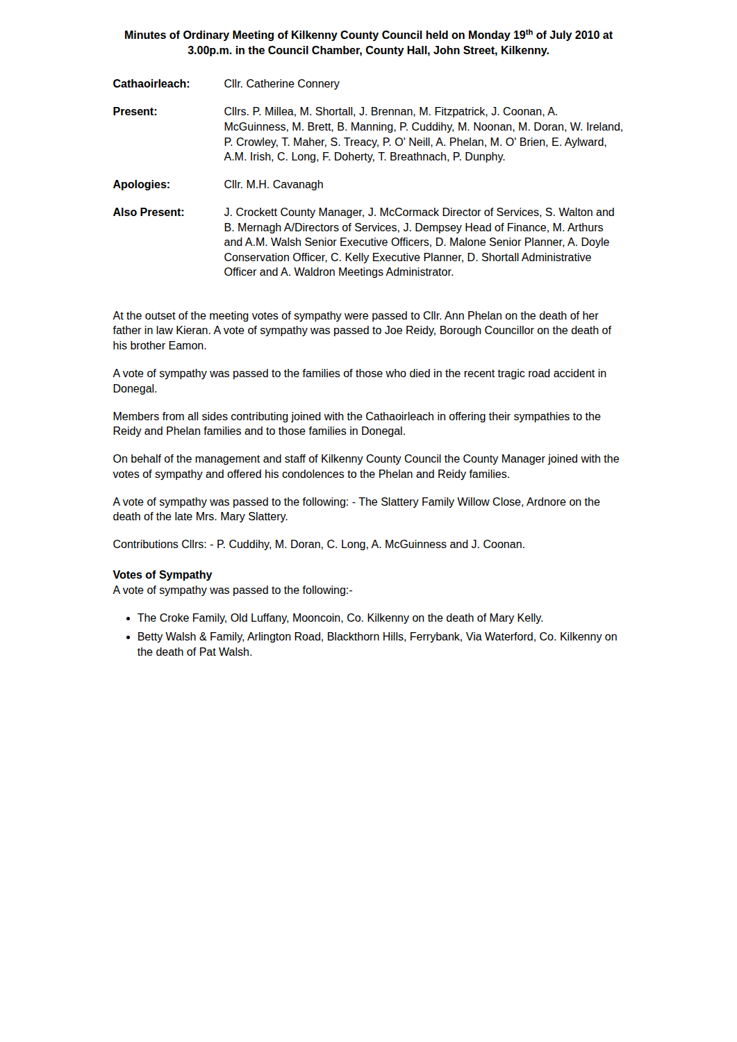Minutes of Ordinary Meeting of Kilkenny County Council held on Monday 19th of July 2010 at 3.00p.m. in the Council Chamber, County Hall, John Street, Kilkenny.
| Cathaoirleach: | Cllr. Catherine Connery |
| Present: | Cllrs. P. Millea, M. Shortall, J. Brennan, M. Fitzpatrick, J. Coonan, A. McGuinness, M. Brett, B. Manning, P. Cuddihy, M. Noonan, M. Doran, W. Ireland, P. Crowley, T. Maher, S. Treacy, P. O' Neill, A. Phelan, M. O' Brien, E. Aylward, A.M. Irish, C. Long, F. Doherty, T. Breathnach, P. Dunphy. |
| Apologies: | Cllr. M.H. Cavanagh |
| Also Present: | J. Crockett County Manager, J. McCormack Director of Services, S. Walton and B. Mernagh A/Directors of Services, J. Dempsey Head of Finance, M. Arthurs and A.M. Walsh Senior Executive Officers, D. Malone Senior Planner, A. Doyle Conservation Officer, C. Kelly Executive Planner, D. Shortall Administrative Officer and A. Waldron Meetings Administrator. |
At the outset of the meeting votes of sympathy were passed to Cllr. Ann Phelan on the death of her father in law Kieran. A vote of sympathy was passed to Joe Reidy, Borough Councillor on the death of his brother Eamon.
A vote of sympathy was passed to the families of those who died in the recent tragic road accident in Donegal.
Members from all sides contributing joined with the Cathaoirleach in offering their sympathies to the Reidy and Phelan families and to those families in Donegal.
On behalf of the management and staff of Kilkenny County Council the County Manager joined with the votes of sympathy and offered his condolences to the Phelan and Reidy families.
A vote of sympathy was passed to the following: - The Slattery Family Willow Close, Ardnore on the death of the late Mrs. Mary Slattery.
Contributions Cllrs: - P. Cuddihy, M. Doran, C. Long, A. McGuinness and J. Coonan.
Votes of Sympathy
A vote of sympathy was passed to the following:-
The Croke Family, Old Luffany, Mooncoin, Co. Kilkenny on the death of Mary Kelly.
Betty Walsh & Family, Arlington Road, Blackthorn Hills, Ferrybank, Via Waterford, Co. Kilkenny on the death of Pat Walsh.